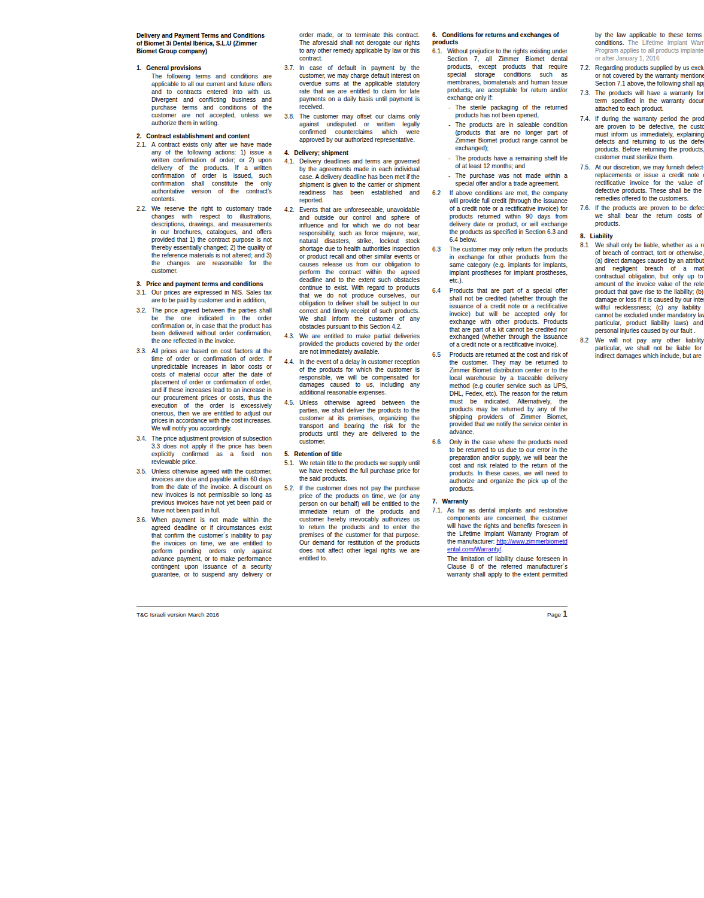Delivery and Payment Terms and Conditions of Biomet 3i Dental Ibérica, S.L.U (Zimmer Biomet Group company)
1. General provisions
The following terms and conditions are applicable to all our current and future offers and to contracts entered into with us. Divergent and conflicting business and purchase terms and conditions of the customer are not accepted, unless we authorize them in writing.
2. Contract establishment and content
2.1. A contract exists only after we have made any of the following actions: 1) issue a written confirmation of order; or 2) upon delivery of the products. If a written confirmation of order is issued, such confirmation shall constitute the only authoritative version of the contract's contents.
2.2. We reserve the right to customary trade changes with respect to illustrations, descriptions, drawings, and measurements in our brochures, catalogues, and offers provided that 1) the contract purpose is not thereby essentially changed; 2) the quality of the reference materials is not altered; and 3) the changes are reasonable for the customer.
3. Price and payment terms and conditions
3.1. Our prices are expressed in NIS. Sales tax are to be paid by customer and in addition,
3.2. The price agreed between the parties shall be the one indicated in the order confirmation or, in case that the product has been delivered without order confirmation, the one reflected in the invoice.
3.3. All prices are based on cost factors at the time of order or confirmation of order. If unpredictable increases in labor costs or costs of material occur after the date of placement of order or confirmation of order, and if these increases lead to an increase in our procurement prices or costs, thus the execution of the order is excessively onerous, then we are entitled to adjust our prices in accordance with the cost increases. We will notify you accordingly.
3.4. The price adjustment provision of subsection 3.3 does not apply if the price has been explicitly confirmed as a fixed non reviewable price.
3.5. Unless otherwise agreed with the customer, invoices are due and payable within 60 days from the date of the invoice. A discount on new invoices is not permissible so long as previous invoices have not yet been paid or have not been paid in full.
3.6. When payment is not made within the agreed deadline or if circumstances exist that confirm the customer´s inability to pay the invoices on time, we are entitled to perform pending orders only against advance payment, or to make performance contingent upon issuance of a security guarantee, or to suspend any delivery or order made, or to terminate this contract. The aforesaid shall not derogate our rights to any other remedy applicable by law or this contract.
3.7. In case of default in payment by the customer, we may charge default interest on overdue sums at the applicable statutory rate that we are entitled to claim for late payments on a daily basis until payment is received.
3.8. The customer may offset our claims only against undisputed or written legally confirmed counterclaims which were approved by our authorized representative.
4. Delivery; shipment
4.1. Delivery deadlines and terms are governed by the agreements made in each individual case. A delivery deadline has been met if the shipment is given to the carrier or shipment readiness has been established and reported.
4.2. Events that are unforeseeable, unavoidable and outside our control and sphere of influence and for which we do not bear responsibility, such as force majeure, war, natural disasters, strike, lockout stock shortage due to health authorities inspection or product recall and other similar events or causes release us from our obligation to perform the contract within the agreed deadline and to the extent such obstacles continue to exist. With regard to products that we do not produce ourselves, our obligation to deliver shall be subject to our correct and timely receipt of such products. We shall inform the customer of any obstacles pursuant to this Section 4.2.
4.3. We are entitled to make partial deliveries provided the products covered by the order are not immediately available.
4.4. In the event of a delay in customer reception of the products for which the customer is responsible, we will be compensated for damages caused to us, including any additional reasonable expenses.
4.5. Unless otherwise agreed between the parties, we shall deliver the products to the customer at its premises, organizing the transport and bearing the risk for the products until they are delivered to the customer.
5. Retention of title
5.1. We retain title to the products we supply until we have received the full purchase price for the said products.
5.2. If the customer does not pay the purchase price of the products on time, we (or any person on our behalf) will be entitled to the immediate return of the products and customer hereby irrevocably authorizes us to return the products and to enter the premises of the customer for that purpose. Our demand for restitution of the products does not affect other legal rights we are entitled to.
6. Conditions for returns and exchanges of products
6.1. Without prejudice to the rights existing under Section 7, all Zimmer Biomet dental products, except products that require special storage conditions such as membranes, biomaterials and human tissue products, are acceptable for return and/or exchange only if:
-The sterile packaging of the returned products has not been opened,
-The products are in saleable condition (products that are no longer part of Zimmer Biomet product range cannot be exchanged);
-The products have a remaining shelf life of at least 12 months; and
-The purchase was not made within a special offer and/or a trade agreement.
6.2 If above conditions are met, the company will provide full credit (through the issuance of a credit note or a rectificative invoice) for products returned within 90 days from delivery date or product, or will exchange the products as specified in Section 6.3 and 6.4 below.
6.3 The customer may only return the products in exchange for other products from the same category (e.g. implants for implants, implant prostheses for implant prostheses, etc.).
6.4 Products that are part of a special offer shall not be credited (whether through the issuance of a credit note or a rectificative invoice) but will be accepted only for exchange with other products. Products that are part of a kit cannot be credited nor exchanged (whether through the issuance of a credit note or a rectificative invoice).
6.5 Products are returned at the cost and risk of the customer. They may be returned to Zimmer Biomet distribution center or to the local warehouse by a traceable delivery method (e.g courier service such as UPS, DHL, Fedex, etc). The reason for the return must be indicated. Alternatively, the products may be returned by any of the shipping providers of Zimmer Biomet, provided that we notify the service center in advance.
6.6 Only in the case where the products need to be returned to us due to our error in the preparation and/or supply, we will bear the cost and risk related to the return of the products. In these cases, we will need to authorize and organize the pick up of the products.
7. Warranty
7.1. As far as dental implants and restorative components are concerned, the customer will have the rights and benefits foreseen in the Lifetime Implant Warranty Program of the manufacturer: http://www.zimmerbiometdental.com/Warranty/.
The limitation of liability clause foreseen in Clause 8 of the referred manufacturer´s warranty shall apply to the extent permitted by the law applicable to these terms and conditions. The Lifetime Implant Warranty Program applies to all products implanted on or after January 1, 2016
7.2. Regarding products supplied by us excluded or not covered by the warranty mentioned in Section 7.1 above, the following shall apply:
7.3. The products will have a warranty for the term specified in the warranty document attached to each product.
7.4. If during the warranty period the products are proven to be defective, the customer must inform us immediately, explaining the defects and returning to us the defective products. Before returning the products, the customer must sterilize them.
7.5. At our discretion, we may furnish defect-free replacements or issue a credit note or a rectificative invoice for the value of the defective products. These shall be the sole remedies offered to the customers.
7.6. If the products are proven to be defective, we shall bear the return costs of the products.
8. Liability
8.1 We shall only be liable, whether as a result of breach of contract, tort or otherwise, for: (a) direct damages caused by an attributable and negligent breach of a material contractual obligation, but only up to the amount of the invoice value of the relevant product that gave rise to the liability; (b) any damage or loss if it is caused by our intent or willful recklessness; (c) any liability that cannot be excluded under mandatory law (in particular, product liability laws) and (d) personal injuries caused by our fault .
8.2 We will not pay any other liability. In particular, we shall not be liable for any indirect damages which include, but are
T&C Israeli version March 2016 Page 1